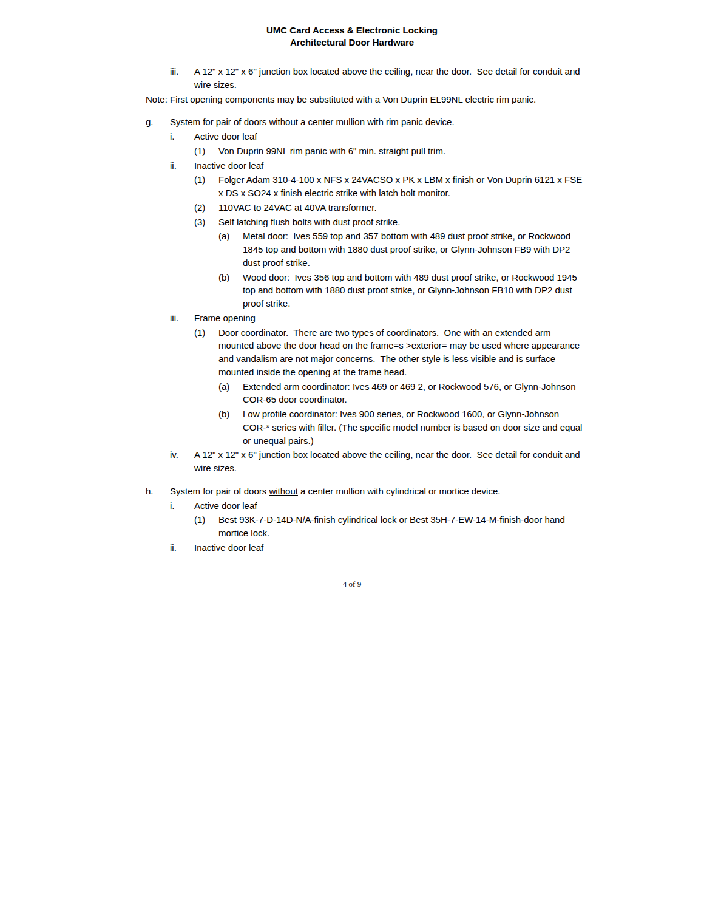UMC Card Access & Electronic Locking
Architectural Door Hardware
iii.
A 12" x 12" x 6" junction box located above the ceiling, near the door. See detail for conduit and wire sizes.
Note:
First opening components may be substituted with a Von Duprin EL99NL electric rim panic.
g.
System for pair of doors without a center mullion with rim panic device.
i.
Active door leaf
(1)
Von Duprin 99NL rim panic with 6" min. straight pull trim.
ii.
Inactive door leaf
(1)
Folger Adam 310-4-100 x NFS x 24VACSO x PK x LBM x finish or Von Duprin 6121 x FSE x DS x SO24 x finish electric strike with latch bolt monitor.
(2)
110VAC to 24VAC at 40VA transformer.
(3)
Self latching flush bolts with dust proof strike.
(a)
Metal door: Ives 559 top and 357 bottom with 489 dust proof strike, or Rockwood 1845 top and bottom with 1880 dust proof strike, or Glynn-Johnson FB9 with DP2 dust proof strike.
(b)
Wood door: Ives 356 top and bottom with 489 dust proof strike, or Rockwood 1945 top and bottom with 1880 dust proof strike, or Glynn-Johnson FB10 with DP2 dust proof strike.
iii.
Frame opening
(1)
Door coordinator. There are two types of coordinators. One with an extended arm mounted above the door head on the frame=s >exterior= may be used where appearance and vandalism are not major concerns. The other style is less visible and is surface mounted inside the opening at the frame head.
(a)
Extended arm coordinator: Ives 469 or 469 2, or Rockwood 576, or Glynn-Johnson COR-65 door coordinator.
(b)
Low profile coordinator: Ives 900 series, or Rockwood 1600, or Glynn-Johnson COR-* series with filler. (The specific model number is based on door size and equal or unequal pairs.)
iv.
A 12" x 12" x 6" junction box located above the ceiling, near the door. See detail for conduit and wire sizes.
h.
System for pair of doors without a center mullion with cylindrical or mortice device.
i.
Active door leaf
(1)
Best 93K-7-D-14D-N/A-finish cylindrical lock or Best 35H-7-EW-14-M-finish-door hand mortice lock.
ii.
Inactive door leaf
4 of 9